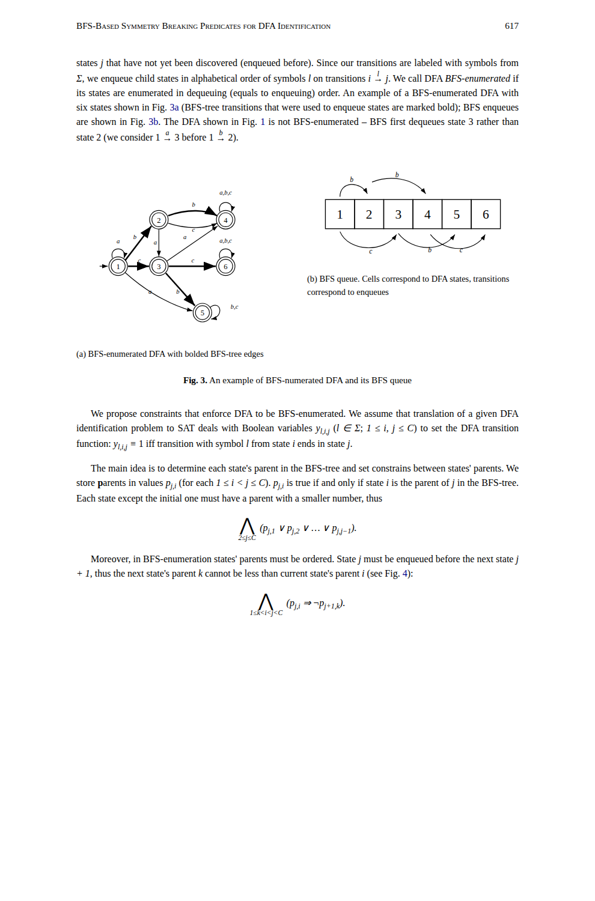BFS-Based Symmetry Breaking Predicates for DFA Identification 617
states j that have not yet been discovered (enqueued before). Since our transitions are labeled with symbols from Σ, we enqueue child states in alphabetical order of symbols l on transitions i l→ j. We call DFA BFS-enumerated if its states are enumerated in dequeuing (equals to enqueuing) order. An example of a BFS-enumerated DFA with six states shown in Fig. 3a (BFS-tree transitions that were used to enqueue states are marked bold); BFS enqueues are shown in Fig. 3b. The DFA shown in Fig. 1 is not BFS-enumerated – BFS first dequeues state 3 rather than state 2 (we consider 1 a→ 3 before 1 b→ 2).
1 2 3 4 6 5 a b c a a b c a c b a,b,c a,b,c b,c
(a) BFS-enumerated DFA with bolded BFS-tree edges
1 2 3 4 5 6 b b c b c
(b) BFS queue. Cells correspond to DFA states, transitions correspond to enqueues
Fig. 3. An example of BFS-numerated DFA and its BFS queue
We propose constraints that enforce DFA to be BFS-enumerated. We assume that translation of a given DFA identification problem to SAT deals with Boolean variables yl,i,j (l ∈ Σ; 1 ≤ i, j ≤ C) to set the DFA transition function: yl,i,j ≡ 1 iff transition with symbol l from state i ends in state j.
The main idea is to determine each state's parent in the BFS-tree and set constrains between states' parents. We store parents in values pj,i (for each 1 ≤ i < j ≤ C). pj,i is true if and only if state i is the parent of j in the BFS-tree. Each state except the initial one must have a parent with a smaller number, thus
⋀2≤j≤C (pj,1 ∨ pj,2 ∨ … ∨ pj,j−1).
Moreover, in BFS-enumeration states' parents must be ordered. State j must be enqueued before the next state j + 1, thus the next state's parent k cannot be less than current state's parent i (see Fig. 4):
⋀1≤k<i<j<C (pj,i ⇒ ¬pj+1,k).